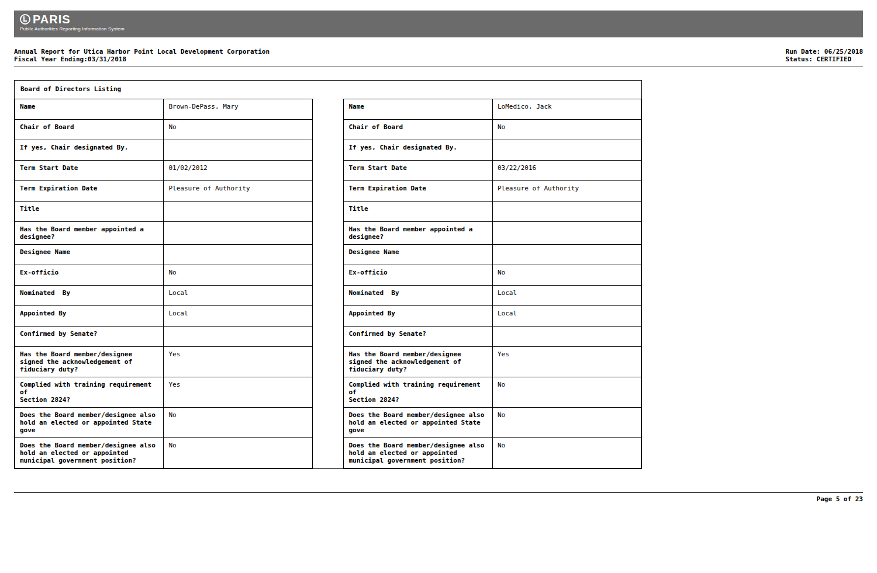PARIS
Public Authorities Reporting Information System
Annual Report for Utica Harbor Point Local Development Corporation
Fiscal Year Ending:03/31/2018
Run Date: 06/25/2018
Status: CERTIFIED
Board of Directors Listing
| Name | Brown-DePass, Mary | | Name | LoMedico, Jack |
| Chair of Board | No | | Chair of Board | No |
| If yes, Chair designated By. | | | If yes, Chair designated By. | |
| Term Start Date | 01/02/2012 | | Term Start Date | 03/22/2016 |
| Term Expiration Date | Pleasure of Authority | | Term Expiration Date | Pleasure of Authority |
| Title | | | Title | |
| Has the Board member appointed a designee? | | | Has the Board member appointed a designee? | |
| Designee Name | | | Designee Name | |
| Ex-officio | No | | Ex-officio | No |
| Nominated By | Local | | Nominated By | Local |
| Appointed By | Local | | Appointed By | Local |
| Confirmed by Senate? | | | Confirmed by Senate? | |
| Has the Board member/designee signed the acknowledgement of fiduciary duty? | Yes | | Has the Board member/designee signed the acknowledgement of fiduciary duty? | Yes |
| Complied with training requirement of Section 2824? | Yes | | Complied with training requirement of Section 2824? | No |
| Does the Board member/designee also hold an elected or appointed State gove | No | | Does the Board member/designee also hold an elected or appointed State gove | No |
| Does the Board member/designee also hold an elected or appointed municipal government position? | No | | Does the Board member/designee also hold an elected or appointed municipal government position? | No |
Page 5 of 23